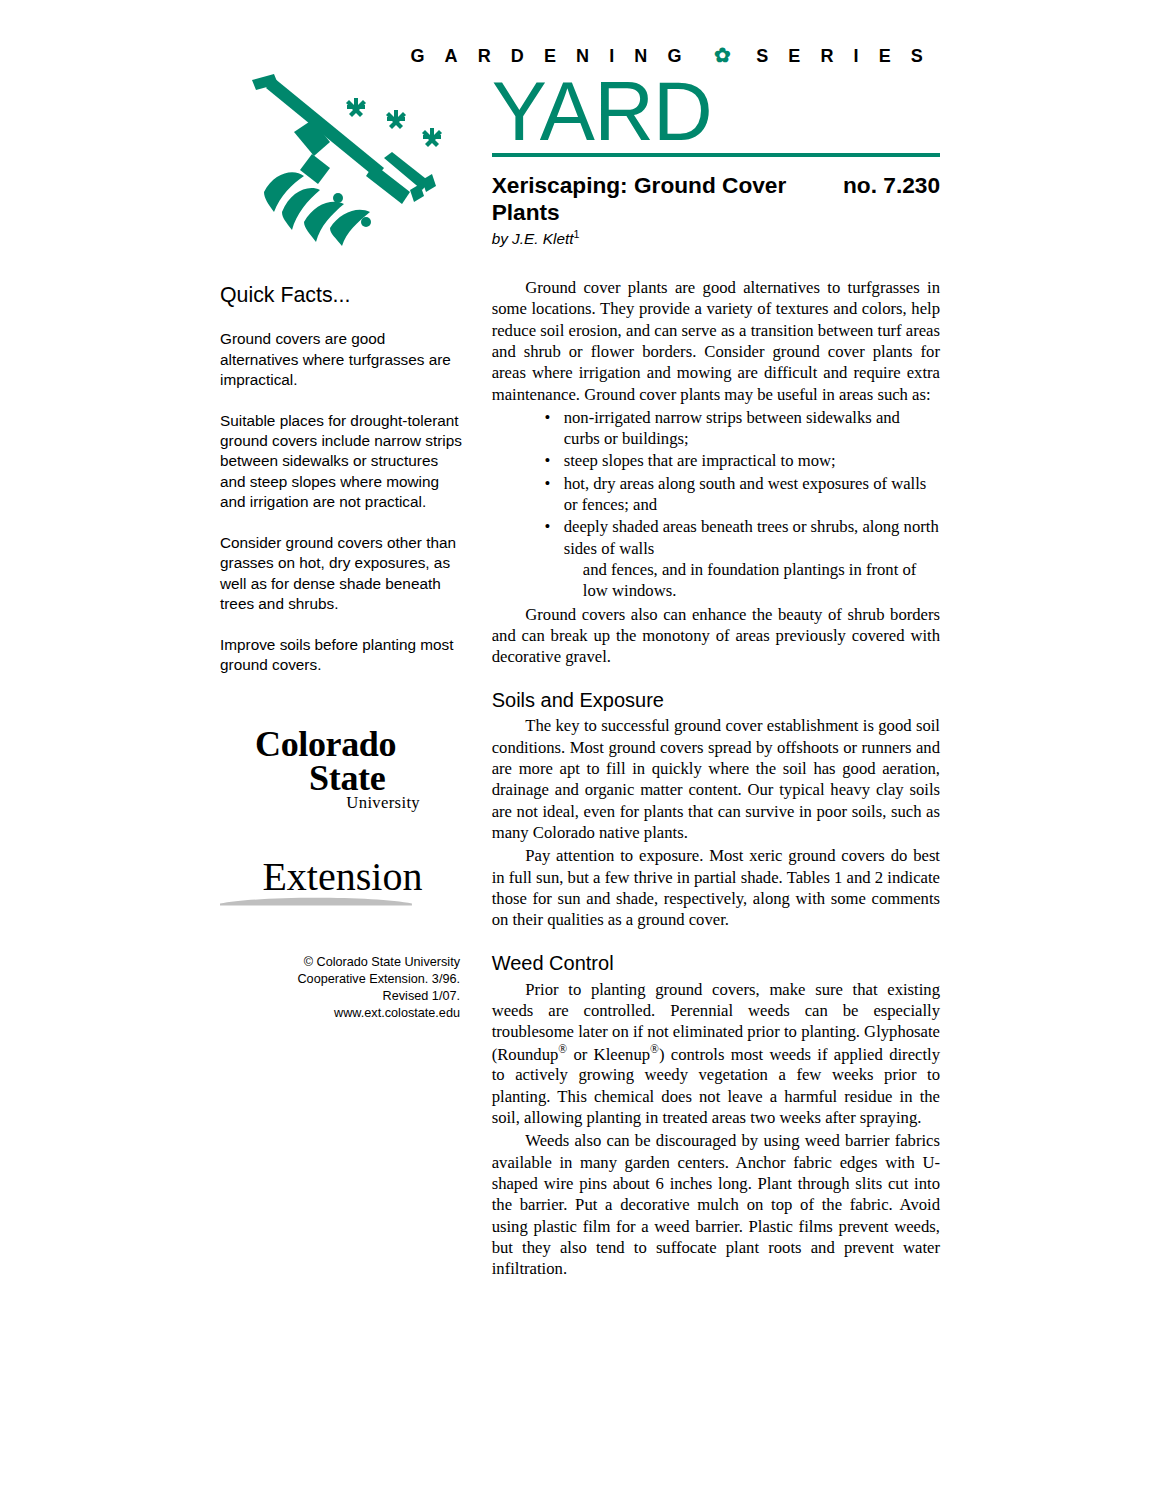G A R D E N I N G ✿ S E R I E S
Quick Facts...
Ground covers are good alternatives where turfgrasses are impractical.
Suitable places for drought-tolerant ground covers include narrow strips between sidewalks or structures and steep slopes where mowing and irrigation are not practical.
Consider ground covers other than grasses on hot, dry exposures, as well as for dense shade beneath trees and shrubs.
Improve soils before planting most ground covers.
Colorado
State
University
Extension
© Colorado State University
Cooperative Extension. 3/96.
Revised 1/07.
www.ext.colostate.edu
YARD
Xeriscaping: Ground Cover Plants no. 7.230
by J.E. Klett1
Ground cover plants are good alternatives to turfgrasses in some locations. They provide a variety of textures and colors, help reduce soil erosion, and can serve as a transition between turf areas and shrub or flower borders. Consider ground cover plants for areas where irrigation and mowing are difficult and require extra maintenance. Ground cover plants may be useful in areas such as:
non-irrigated narrow strips between sidewalks and curbs or buildings;
steep slopes that are impractical to mow;
hot, dry areas along south and west exposures of walls or fences; and
deeply shaded areas beneath trees or shrubs, along north sides of walls
and fences, and in foundation plantings in front of low windows.
Ground covers also can enhance the beauty of shrub borders and can break up the monotony of areas previously covered with decorative gravel.
Soils and Exposure
The key to successful ground cover establishment is good soil conditions. Most ground covers spread by offshoots or runners and are more apt to fill in quickly where the soil has good aeration, drainage and organic matter content. Our typical heavy clay soils are not ideal, even for plants that can survive in poor soils, such as many Colorado native plants.
Pay attention to exposure. Most xeric ground covers do best in full sun, but a few thrive in partial shade. Tables 1 and 2 indicate those for sun and shade, respectively, along with some comments on their qualities as a ground cover.
Weed Control
Prior to planting ground covers, make sure that existing weeds are controlled. Perennial weeds can be especially troublesome later on if not eliminated prior to planting. Glyphosate (Roundup® or Kleenup®) controls most weeds if applied directly to actively growing weedy vegetation a few weeks prior to planting. This chemical does not leave a harmful residue in the soil, allowing planting in treated areas two weeks after spraying.
Weeds also can be discouraged by using weed barrier fabrics available in many garden centers. Anchor fabric edges with U-shaped wire pins about 6 inches long. Plant through slits cut into the barrier. Put a decorative mulch on top of the fabric. Avoid using plastic film for a weed barrier. Plastic films prevent weeds, but they also tend to suffocate plant roots and prevent water infiltration.